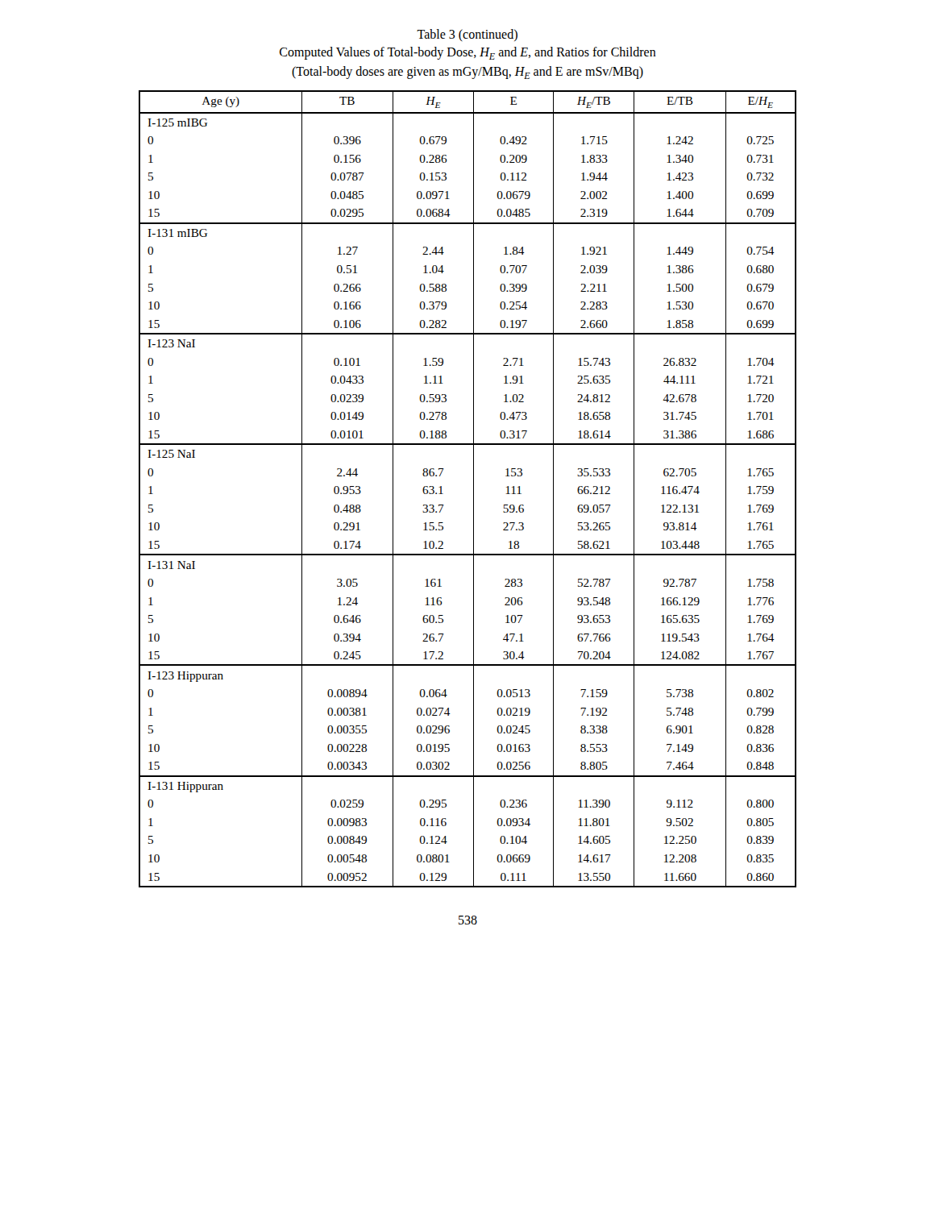Table 3 (continued) Computed Values of Total-body Dose, HE and E, and Ratios for Children (Total-body doses are given as mGy/MBq, HE and E are mSv/MBq)
| Age (y) | TB | H E | E | H E /TB | E/TB | E/ H E |
| --- | --- | --- | --- | --- | --- | --- |
| I-125 mIBG | | | | | | |
| 0 | 0.396 | 0.679 | 0.492 | 1.715 | 1.242 | 0.725 |
| 1 | 0.156 | 0.286 | 0.209 | 1.833 | 1.340 | 0.731 |
| 5 | 0.0787 | 0.153 | 0.112 | 1.944 | 1.423 | 0.732 |
| 10 | 0.0485 | 0.0971 | 0.0679 | 2.002 | 1.400 | 0.699 |
| 15 | 0.0295 | 0.0684 | 0.0485 | 2.319 | 1.644 | 0.709 |
| I-131 mIBG | | | | | | |
| 0 | 1.27 | 2.44 | 1.84 | 1.921 | 1.449 | 0.754 |
| 1 | 0.51 | 1.04 | 0.707 | 2.039 | 1.386 | 0.680 |
| 5 | 0.266 | 0.588 | 0.399 | 2.211 | 1.500 | 0.679 |
| 10 | 0.166 | 0.379 | 0.254 | 2.283 | 1.530 | 0.670 |
| 15 | 0.106 | 0.282 | 0.197 | 2.660 | 1.858 | 0.699 |
| I-123 NaI | | | | | | |
| 0 | 0.101 | 1.59 | 2.71 | 15.743 | 26.832 | 1.704 |
| 1 | 0.0433 | 1.11 | 1.91 | 25.635 | 44.111 | 1.721 |
| 5 | 0.0239 | 0.593 | 1.02 | 24.812 | 42.678 | 1.720 |
| 10 | 0.0149 | 0.278 | 0.473 | 18.658 | 31.745 | 1.701 |
| 15 | 0.0101 | 0.188 | 0.317 | 18.614 | 31.386 | 1.686 |
| I-125 NaI | | | | | | |
| 0 | 2.44 | 86.7 | 153 | 35.533 | 62.705 | 1.765 |
| 1 | 0.953 | 63.1 | 111 | 66.212 | 116.474 | 1.759 |
| 5 | 0.488 | 33.7 | 59.6 | 69.057 | 122.131 | 1.769 |
| 10 | 0.291 | 15.5 | 27.3 | 53.265 | 93.814 | 1.761 |
| 15 | 0.174 | 10.2 | 18 | 58.621 | 103.448 | 1.765 |
| I-131 NaI | | | | | | |
| 0 | 3.05 | 161 | 283 | 52.787 | 92.787 | 1.758 |
| 1 | 1.24 | 116 | 206 | 93.548 | 166.129 | 1.776 |
| 5 | 0.646 | 60.5 | 107 | 93.653 | 165.635 | 1.769 |
| 10 | 0.394 | 26.7 | 47.1 | 67.766 | 119.543 | 1.764 |
| 15 | 0.245 | 17.2 | 30.4 | 70.204 | 124.082 | 1.767 |
| I-123 Hippuran | | | | | | |
| 0 | 0.00894 | 0.064 | 0.0513 | 7.159 | 5.738 | 0.802 |
| 1 | 0.00381 | 0.0274 | 0.0219 | 7.192 | 5.748 | 0.799 |
| 5 | 0.00355 | 0.0296 | 0.0245 | 8.338 | 6.901 | 0.828 |
| 10 | 0.00228 | 0.0195 | 0.0163 | 8.553 | 7.149 | 0.836 |
| 15 | 0.00343 | 0.0302 | 0.0256 | 8.805 | 7.464 | 0.848 |
| I-131 Hippuran | | | | | | |
| 0 | 0.0259 | 0.295 | 0.236 | 11.390 | 9.112 | 0.800 |
| 1 | 0.00983 | 0.116 | 0.0934 | 11.801 | 9.502 | 0.805 |
| 5 | 0.00849 | 0.124 | 0.104 | 14.605 | 12.250 | 0.839 |
| 10 | 0.00548 | 0.0801 | 0.0669 | 14.617 | 12.208 | 0.835 |
| 15 | 0.00952 | 0.129 | 0.111 | 13.550 | 11.660 | 0.860 |
538